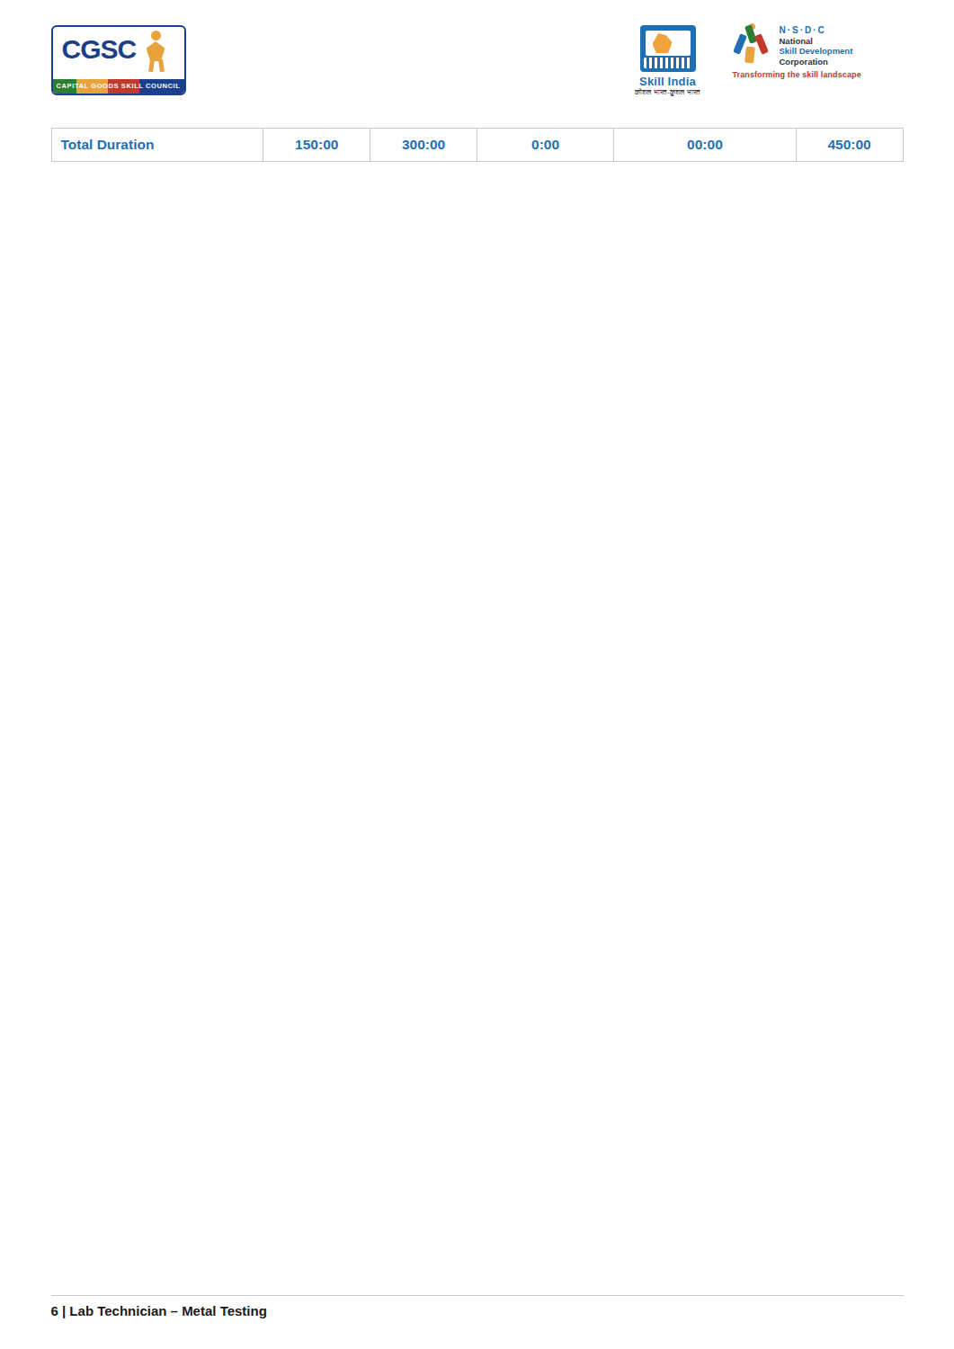CGSC
CAPITAL GOODS SKILL COUNCIL
Skill India
कौशल भारत-कुशल भारत
N·S·D·C
National
Skill Development
Corporation
Transforming the skill landscape
| Total Duration | 150:00 | 300:00 | 0:00 | 00:00 | 450:00 |
6 | Lab Technician – Metal Testing